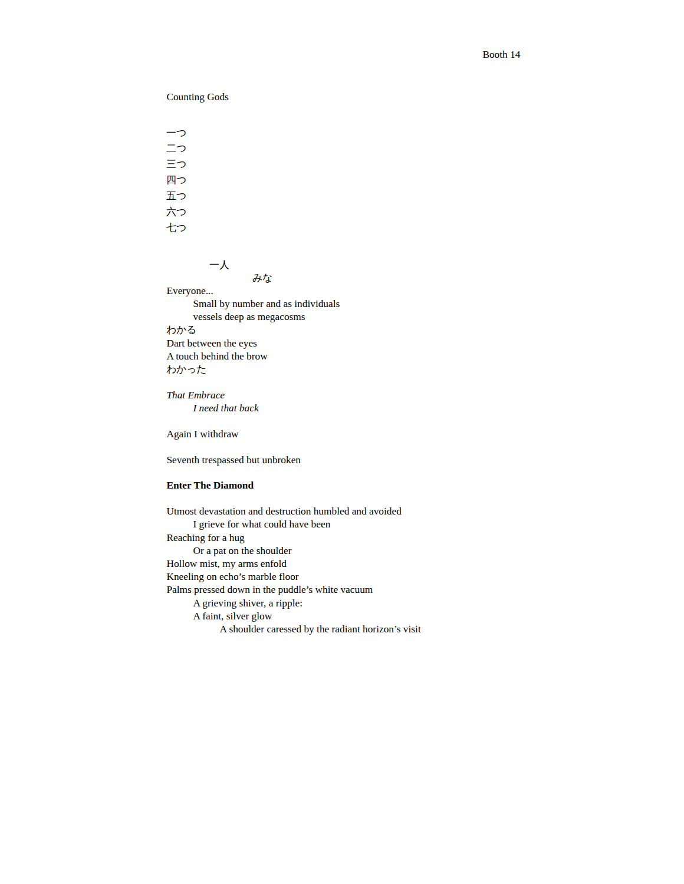Booth 14
Counting Gods
一つ
二つ
三つ
四つ
五つ
六つ
七つ
一人
みな
Everyone...
Small by number and as individuals
vessels deep as megacosms
わかる
Dart between the eyes
A touch behind the brow
わかった
That Embrace
I need that back
Again I withdraw
Seventh trespassed but unbroken
Enter The Diamond
Utmost devastation and destruction humbled and avoided
I grieve for what could have been
Reaching for a hug
Or a pat on the shoulder
Hollow mist, my arms enfold
Kneeling on echo’s marble floor
Palms pressed down in the puddle’s white vacuum
A grieving shiver, a ripple:
A faint, silver glow
A shoulder caressed by the radiant horizon’s visit